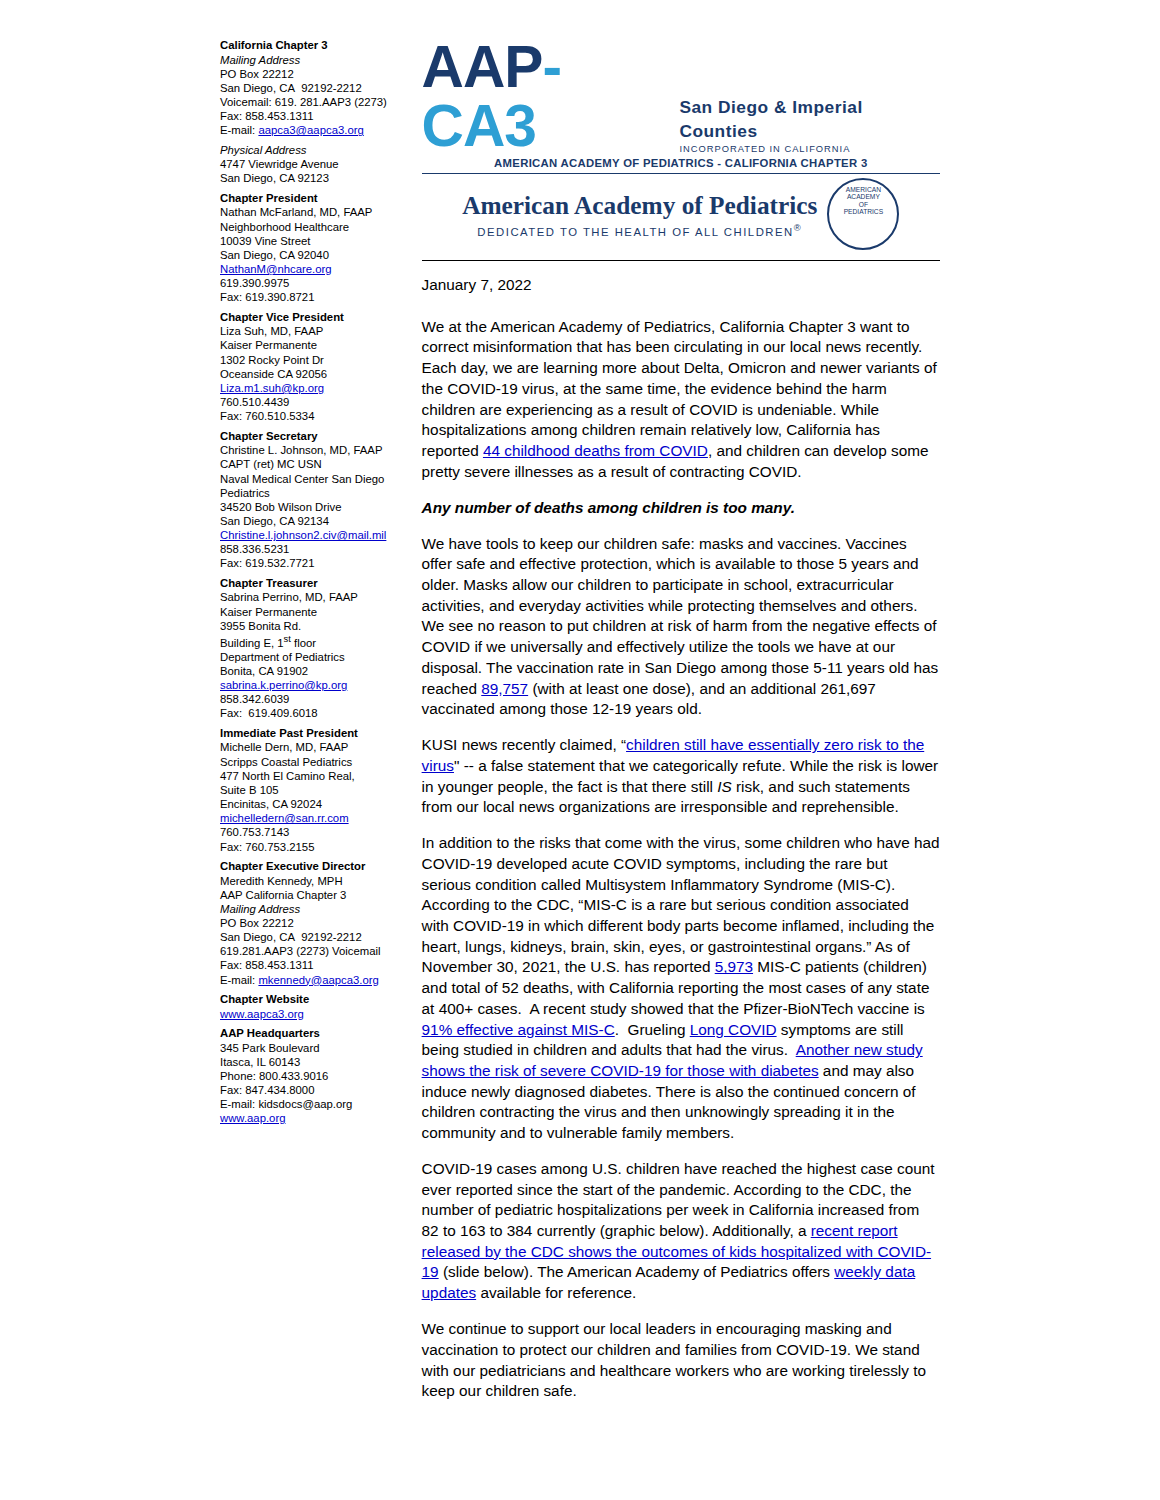California Chapter 3
Mailing Address
PO Box 22212
San Diego, CA 92192-2212
Voicemail: 619. 281.AAP3 (2273)
Fax: 858.453.1311
E-mail: aapca3@aapca3.org
Physical Address
4747 Viewridge Avenue
San Diego, CA 92123
Chapter President
Nathan McFarland, MD, FAAP
Neighborhood Healthcare
10039 Vine Street
San Diego, CA 92040
NathanM@nhcare.org
619.390.9975
Fax: 619.390.8721
Chapter Vice President
Liza Suh, MD, FAAP
Kaiser Permanente
1302 Rocky Point Dr
Oceanside CA 92056
Liza.m1.suh@kp.org
760.510.4439
Fax: 760.510.5334
Chapter Secretary
Christine L. Johnson, MD, FAAP
CAPT (ret) MC USN
Naval Medical Center San Diego Pediatrics
34520 Bob Wilson Drive
San Diego, CA 92134
Christine.l.johnson2.civ@mail.mil
858.336.5231
Fax: 619.532.7721
Chapter Treasurer
Sabrina Perrino, MD, FAAP
Kaiser Permanente
3955 Bonita Rd.
Building E, 1st floor
Department of Pediatrics
Bonita, CA 91902
sabrina.k.perrino@kp.org
858.342.6039
Fax: 619.409.6018
Immediate Past President
Michelle Dern, MD, FAAP
Scripps Coastal Pediatrics
477 North El Camino Real,
Suite B 105
Encinitas, CA 92024
michelledern@san.rr.com
760.753.7143
Fax: 760.753.2155
Chapter Executive Director
Meredith Kennedy, MPH
AAP California Chapter 3
Mailing Address
PO Box 22212
San Diego, CA 92192-2212
619.281.AAP3 (2273) Voicemail
Fax: 858.453.1311
E-mail: mkennedy@aapca3.org
Chapter Website
www.aapca3.org
AAP Headquarters
345 Park Boulevard
Itasca, IL 60143
Phone: 800.433.9016
Fax: 847.434.8000
E-mail: kidsdocs@aap.org
www.aap.org
AAP-CA3
San Diego & Imperial Counties
INCORPORATED IN CALIFORNIA
AMERICAN ACADEMY OF PEDIATRICS - CALIFORNIA CHAPTER 3
American Academy of Pediatrics
DEDICATED TO THE HEALTH OF ALL CHILDREN®
AMERICAN
ACADEMY
OF
PEDIATRICS
January 7, 2022
We at the American Academy of Pediatrics, California Chapter 3 want to correct misinformation that has been circulating in our local news recently. Each day, we are learning more about Delta, Omicron and newer variants of the COVID-19 virus, at the same time, the evidence behind the harm children are experiencing as a result of COVID is undeniable. While hospitalizations among children remain relatively low, California has reported 44 childhood deaths from COVID, and children can develop some pretty severe illnesses as a result of contracting COVID.
Any number of deaths among children is too many.
We have tools to keep our children safe: masks and vaccines. Vaccines offer safe and effective protection, which is available to those 5 years and older. Masks allow our children to participate in school, extracurricular activities, and everyday activities while protecting themselves and others. We see no reason to put children at risk of harm from the negative effects of COVID if we universally and effectively utilize the tools we have at our disposal. The vaccination rate in San Diego among those 5-11 years old has reached 89,757 (with at least one dose), and an additional 261,697 vaccinated among those 12-19 years old.
KUSI news recently claimed, “children still have essentially zero risk to the virus" -- a false statement that we categorically refute. While the risk is lower in younger people, the fact is that there still IS risk, and such statements from our local news organizations are irresponsible and reprehensible.
In addition to the risks that come with the virus, some children who have had COVID-19 developed acute COVID symptoms, including the rare but serious condition called Multisystem Inflammatory Syndrome (MIS-C). According to the CDC, “MIS-C is a rare but serious condition associated with COVID-19 in which different body parts become inflamed, including the heart, lungs, kidneys, brain, skin, eyes, or gastrointestinal organs.” As of November 30, 2021, the U.S. has reported 5,973 MIS-C patients (children) and total of 52 deaths, with California reporting the most cases of any state at 400+ cases. A recent study showed that the Pfizer-BioNTech vaccine is 91% effective against MIS-C. Grueling Long COVID symptoms are still being studied in children and adults that had the virus. Another new study shows the risk of severe COVID-19 for those with diabetes and may also induce newly diagnosed diabetes. There is also the continued concern of children contracting the virus and then unknowingly spreading it in the community and to vulnerable family members.
COVID-19 cases among U.S. children have reached the highest case count ever reported since the start of the pandemic. According to the CDC, the number of pediatric hospitalizations per week in California increased from 82 to 163 to 384 currently (graphic below). Additionally, a recent report released by the CDC shows the outcomes of kids hospitalized with COVID-19 (slide below). The American Academy of Pediatrics offers weekly data updates available for reference.
We continue to support our local leaders in encouraging masking and vaccination to protect our children and families from COVID-19. We stand with our pediatricians and healthcare workers who are working tirelessly to keep our children safe.